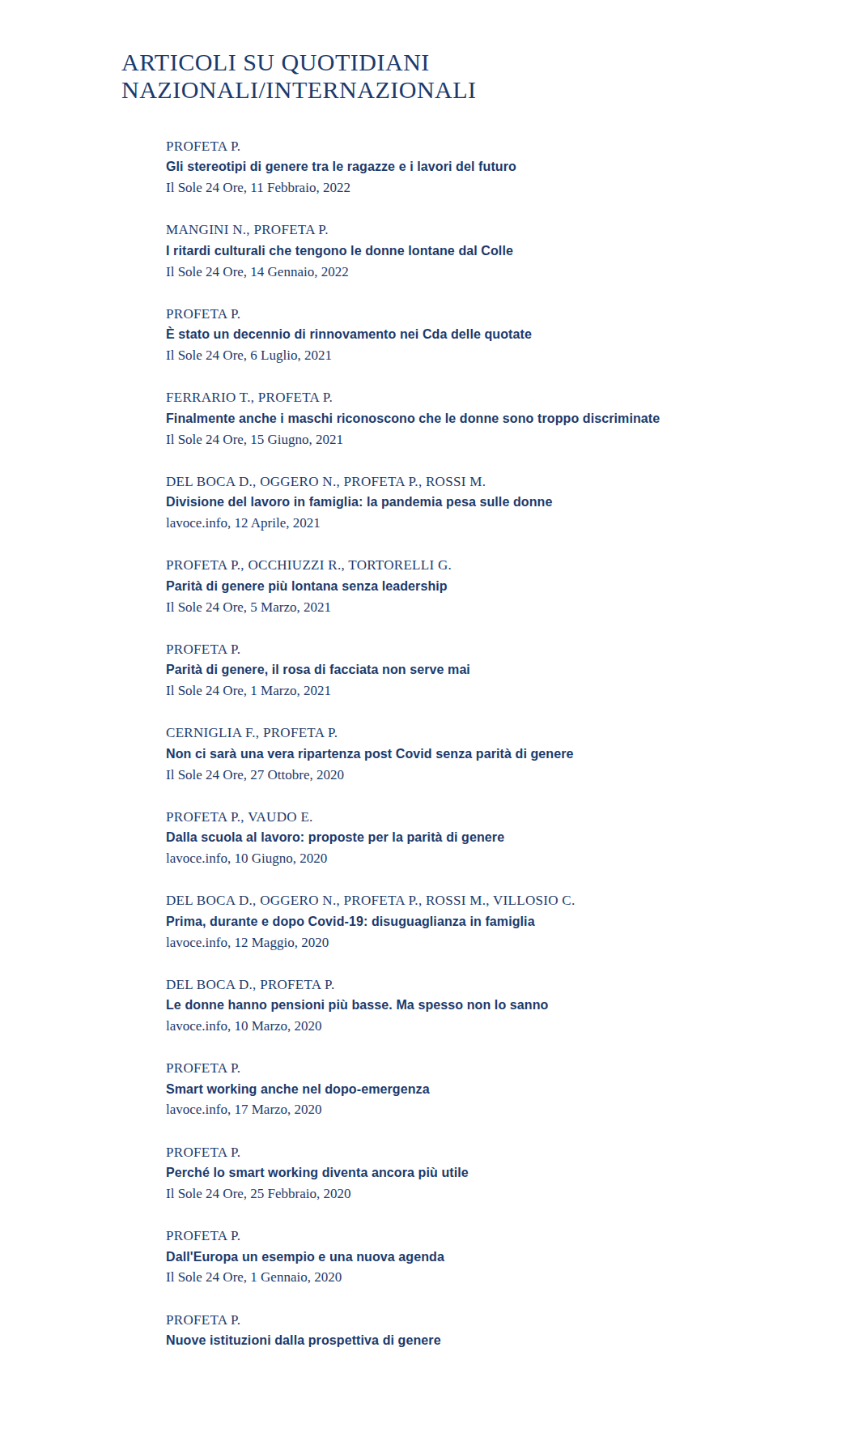ARTICOLI SU QUOTIDIANI NAZIONALI/INTERNAZIONALI
PROFETA P.
Gli stereotipi di genere tra le ragazze e i lavori del futuro
Il Sole 24 Ore, 11 Febbraio, 2022
MANGINI N., PROFETA P.
I ritardi culturali che tengono le donne lontane dal Colle
Il Sole 24 Ore, 14 Gennaio, 2022
PROFETA P.
È stato un decennio di rinnovamento nei Cda delle quotate
Il Sole 24 Ore, 6 Luglio, 2021
FERRARIO T., PROFETA P.
Finalmente anche i maschi riconoscono che le donne sono troppo discriminate
Il Sole 24 Ore, 15 Giugno, 2021
DEL BOCA D., OGGERO N., PROFETA P., ROSSI M.
Divisione del lavoro in famiglia: la pandemia pesa sulle donne
lavoce.info, 12 Aprile, 2021
PROFETA P., OCCHIUZZI R., TORTORELLI G.
Parità di genere più lontana senza leadership
Il Sole 24 Ore, 5 Marzo, 2021
PROFETA P.
Parità di genere, il rosa di facciata non serve mai
Il Sole 24 Ore, 1 Marzo, 2021
CERNIGLIA F., PROFETA P.
Non ci sarà una vera ripartenza post Covid senza parità di genere
Il Sole 24 Ore, 27 Ottobre, 2020
PROFETA P., VAUDO E.
Dalla scuola al lavoro: proposte per la parità di genere
lavoce.info, 10 Giugno, 2020
DEL BOCA D., OGGERO N., PROFETA P., ROSSI M., VILLOSIO C.
Prima, durante e dopo Covid-19: disuguaglianza in famiglia
lavoce.info, 12 Maggio, 2020
DEL BOCA D., PROFETA P.
Le donne hanno pensioni più basse. Ma spesso non lo sanno
lavoce.info, 10 Marzo, 2020
PROFETA P.
Smart working anche nel dopo-emergenza
lavoce.info, 17 Marzo, 2020
PROFETA P.
Perché lo smart working diventa ancora più utile
Il Sole 24 Ore, 25 Febbraio, 2020
PROFETA P.
Dall'Europa un esempio e una nuova agenda
Il Sole 24 Ore, 1 Gennaio, 2020
PROFETA P.
Nuove istituzioni dalla prospettiva di genere